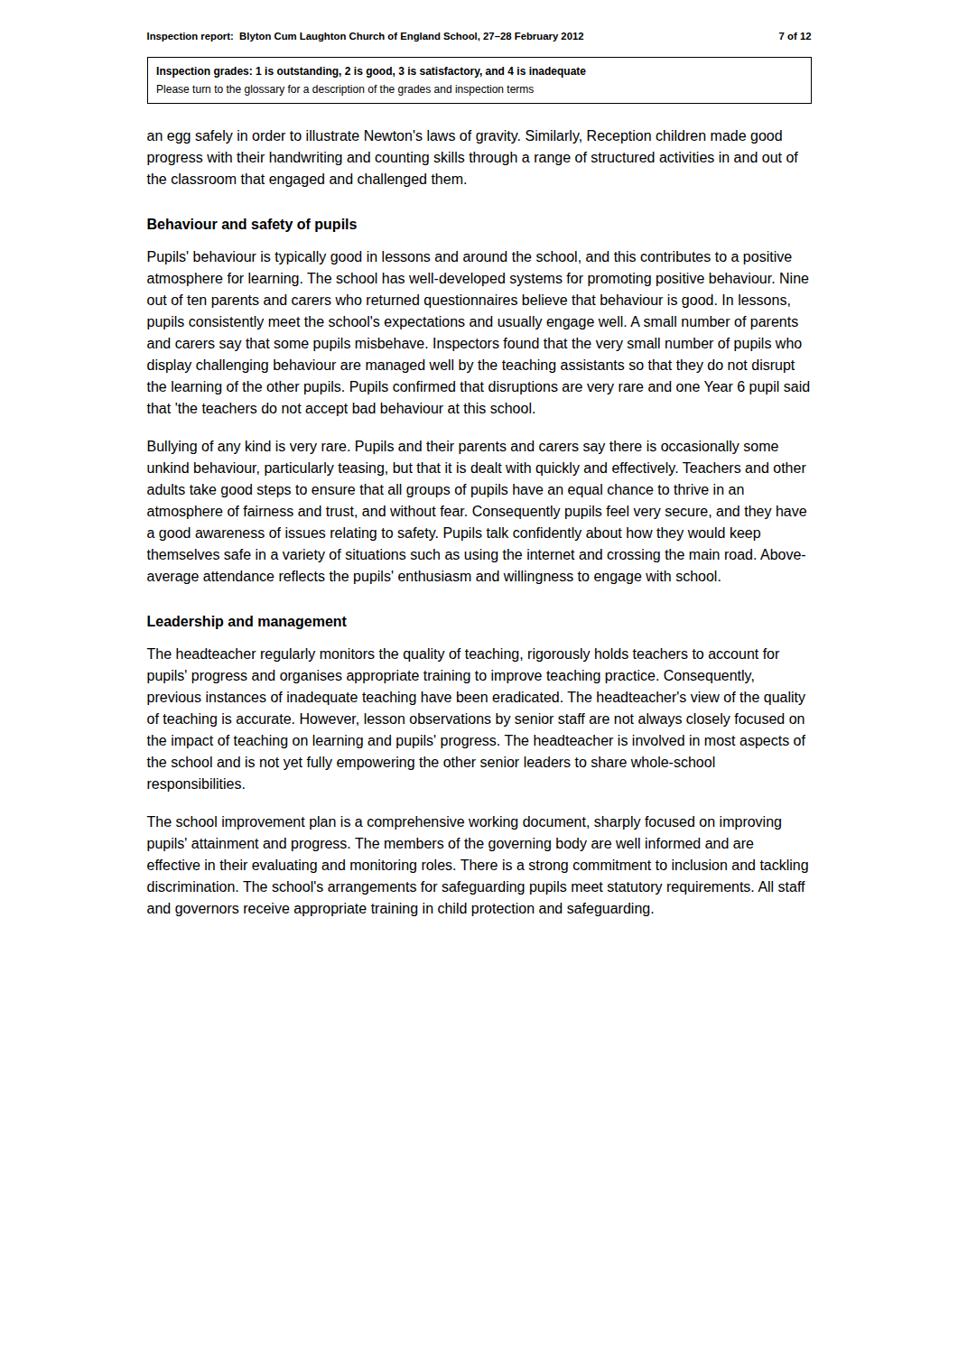Inspection report: Blyton Cum Laughton Church of England School, 27–28 February 2012 7 of 12
Inspection grades: 1 is outstanding, 2 is good, 3 is satisfactory, and 4 is inadequate
Please turn to the glossary for a description of the grades and inspection terms
an egg safely in order to illustrate Newton's laws of gravity. Similarly, Reception children made good progress with their handwriting and counting skills through a range of structured activities in and out of the classroom that engaged and challenged them.
Behaviour and safety of pupils
Pupils' behaviour is typically good in lessons and around the school, and this contributes to a positive atmosphere for learning. The school has well-developed systems for promoting positive behaviour. Nine out of ten parents and carers who returned questionnaires believe that behaviour is good. In lessons, pupils consistently meet the school's expectations and usually engage well. A small number of parents and carers say that some pupils misbehave. Inspectors found that the very small number of pupils who display challenging behaviour are managed well by the teaching assistants so that they do not disrupt the learning of the other pupils. Pupils confirmed that disruptions are very rare and one Year 6 pupil said that 'the teachers do not accept bad behaviour at this school.
Bullying of any kind is very rare. Pupils and their parents and carers say there is occasionally some unkind behaviour, particularly teasing, but that it is dealt with quickly and effectively. Teachers and other adults take good steps to ensure that all groups of pupils have an equal chance to thrive in an atmosphere of fairness and trust, and without fear. Consequently pupils feel very secure, and they have a good awareness of issues relating to safety. Pupils talk confidently about how they would keep themselves safe in a variety of situations such as using the internet and crossing the main road. Above-average attendance reflects the pupils' enthusiasm and willingness to engage with school.
Leadership and management
The headteacher regularly monitors the quality of teaching, rigorously holds teachers to account for pupils' progress and organises appropriate training to improve teaching practice. Consequently, previous instances of inadequate teaching have been eradicated. The headteacher's view of the quality of teaching is accurate. However, lesson observations by senior staff are not always closely focused on the impact of teaching on learning and pupils' progress. The headteacher is involved in most aspects of the school and is not yet fully empowering the other senior leaders to share whole-school responsibilities.
The school improvement plan is a comprehensive working document, sharply focused on improving pupils' attainment and progress. The members of the governing body are well informed and are effective in their evaluating and monitoring roles. There is a strong commitment to inclusion and tackling discrimination. The school's arrangements for safeguarding pupils meet statutory requirements. All staff and governors receive appropriate training in child protection and safeguarding.